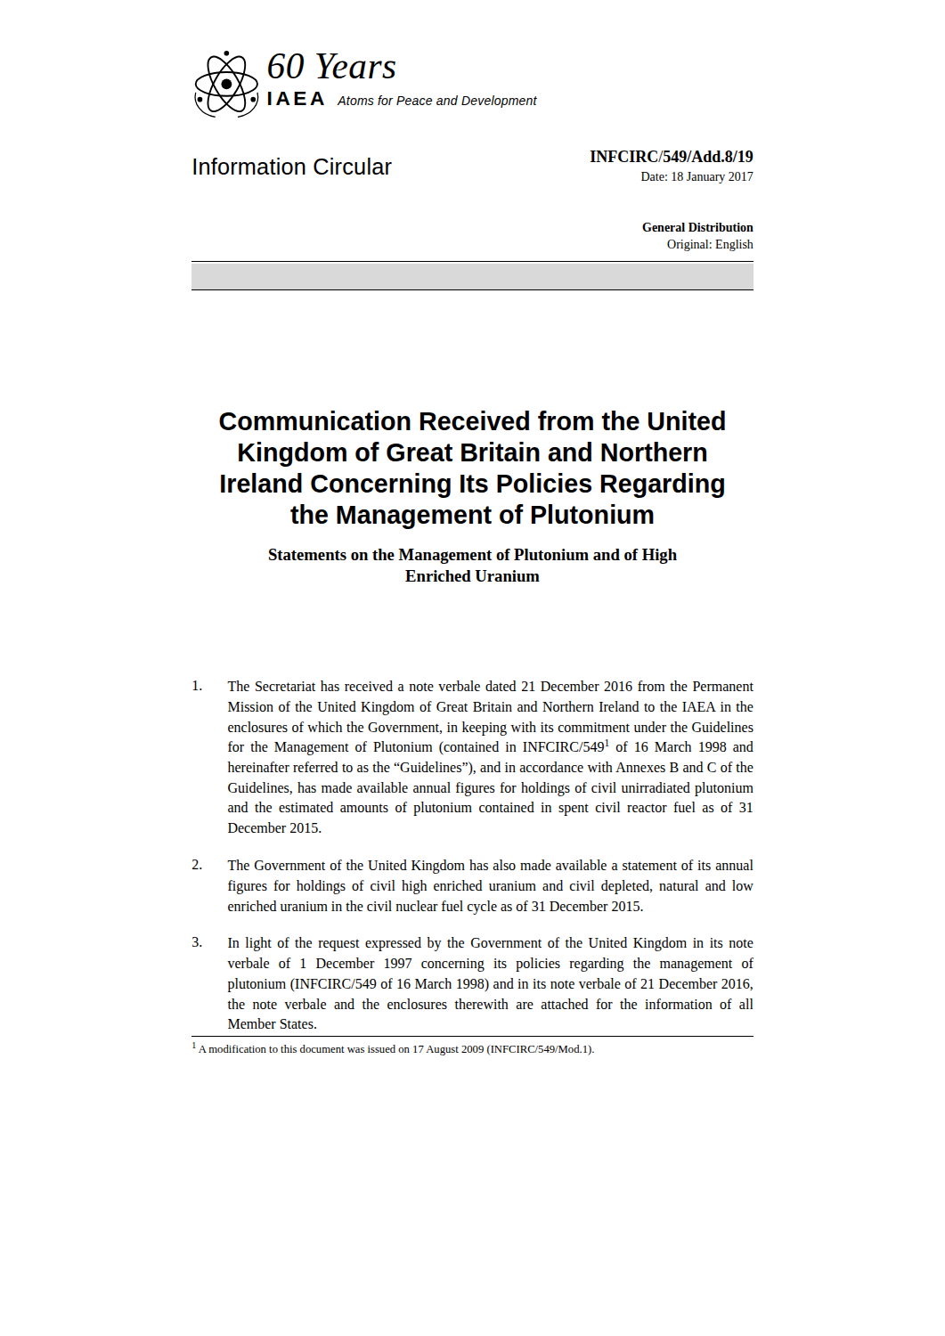60 Years
IAEA Atoms for Peace and Development
Information Circular
INFCIRC/549/Add.8/19
Date: 18 January 2017
General Distribution
Original: English
Communication Received from the United Kingdom of Great Britain and Northern Ireland Concerning Its Policies Regarding the Management of Plutonium
Statements on the Management of Plutonium and of High Enriched Uranium
1.
The Secretariat has received a note verbale dated 21 December 2016 from the Permanent Mission of the United Kingdom of Great Britain and Northern Ireland to the IAEA in the enclosures of which the Government, in keeping with its commitment under the Guidelines for the Management of Plutonium (contained in INFCIRC/5491 of 16 March 1998 and hereinafter referred to as the “Guidelines”), and in accordance with Annexes B and C of the Guidelines, has made available annual figures for holdings of civil unirradiated plutonium and the estimated amounts of plutonium contained in spent civil reactor fuel as of 31 December 2015.
2.
The Government of the United Kingdom has also made available a statement of its annual figures for holdings of civil high enriched uranium and civil depleted, natural and low enriched uranium in the civil nuclear fuel cycle as of 31 December 2015.
3.
In light of the request expressed by the Government of the United Kingdom in its note verbale of 1 December 1997 concerning its policies regarding the management of plutonium (INFCIRC/549 of 16 March 1998) and in its note verbale of 21 December 2016, the note verbale and the enclosures therewith are attached for the information of all Member States.
1 A modification to this document was issued on 17 August 2009 (INFCIRC/549/Mod.1).